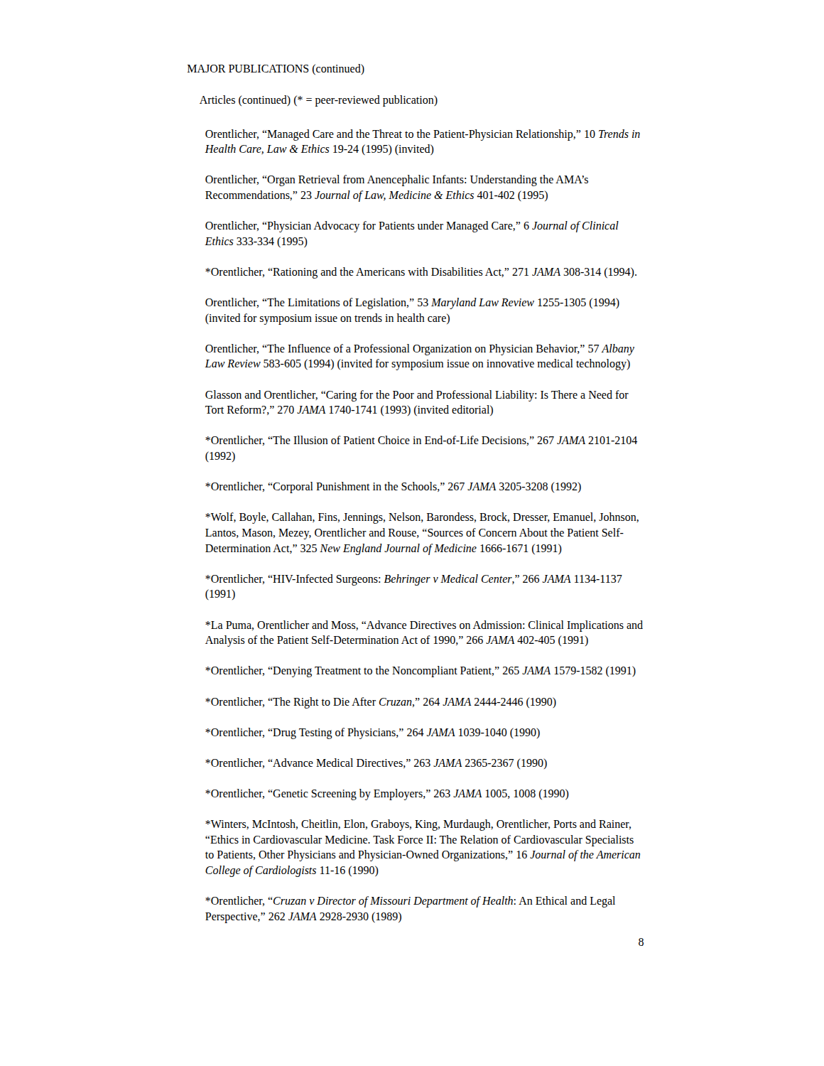MAJOR PUBLICATIONS (continued)
Articles (continued) (* = peer-reviewed publication)
Orentlicher, “Managed Care and the Threat to the Patient-Physician Relationship,” 10 Trends in Health Care, Law & Ethics 19-24 (1995) (invited)
Orentlicher, “Organ Retrieval from Anencephalic Infants: Understanding the AMA’s Recommendations,” 23 Journal of Law, Medicine & Ethics 401-402 (1995)
Orentlicher, “Physician Advocacy for Patients under Managed Care,” 6 Journal of Clinical Ethics 333-334 (1995)
*Orentlicher, “Rationing and the Americans with Disabilities Act,” 271 JAMA 308-314 (1994).
Orentlicher, “The Limitations of Legislation,” 53 Maryland Law Review 1255-1305 (1994) (invited for symposium issue on trends in health care)
Orentlicher, “The Influence of a Professional Organization on Physician Behavior,” 57 Albany Law Review 583-605 (1994) (invited for symposium issue on innovative medical technology)
Glasson and Orentlicher, “Caring for the Poor and Professional Liability: Is There a Need for Tort Reform?,” 270 JAMA 1740-1741 (1993) (invited editorial)
*Orentlicher, “The Illusion of Patient Choice in End-of-Life Decisions,” 267 JAMA 2101-2104 (1992)
*Orentlicher, “Corporal Punishment in the Schools,” 267 JAMA 3205-3208 (1992)
*Wolf, Boyle, Callahan, Fins, Jennings, Nelson, Barondess, Brock, Dresser, Emanuel, Johnson, Lantos, Mason, Mezey, Orentlicher and Rouse, “Sources of Concern About the Patient Self-Determination Act,” 325 New England Journal of Medicine 1666-1671 (1991)
*Orentlicher, “HIV-Infected Surgeons: Behringer v Medical Center,” 266 JAMA 1134-1137 (1991)
*La Puma, Orentlicher and Moss, “Advance Directives on Admission: Clinical Implications and Analysis of the Patient Self-Determination Act of 1990,” 266 JAMA 402-405 (1991)
*Orentlicher, “Denying Treatment to the Noncompliant Patient,” 265 JAMA 1579-1582 (1991)
*Orentlicher, “The Right to Die After Cruzan,” 264 JAMA 2444-2446 (1990)
*Orentlicher, “Drug Testing of Physicians,” 264 JAMA 1039-1040 (1990)
*Orentlicher, “Advance Medical Directives,” 263 JAMA 2365-2367 (1990)
*Orentlicher, “Genetic Screening by Employers,” 263 JAMA 1005, 1008 (1990)
*Winters, McIntosh, Cheitlin, Elon, Graboys, King, Murdaugh, Orentlicher, Ports and Rainer, “Ethics in Cardiovascular Medicine. Task Force II: The Relation of Cardiovascular Specialists to Patients, Other Physicians and Physician-Owned Organizations,” 16 Journal of the American College of Cardiologists 11-16 (1990)
*Orentlicher, “Cruzan v Director of Missouri Department of Health: An Ethical and Legal Perspective,” 262 JAMA 2928-2930 (1989)
8